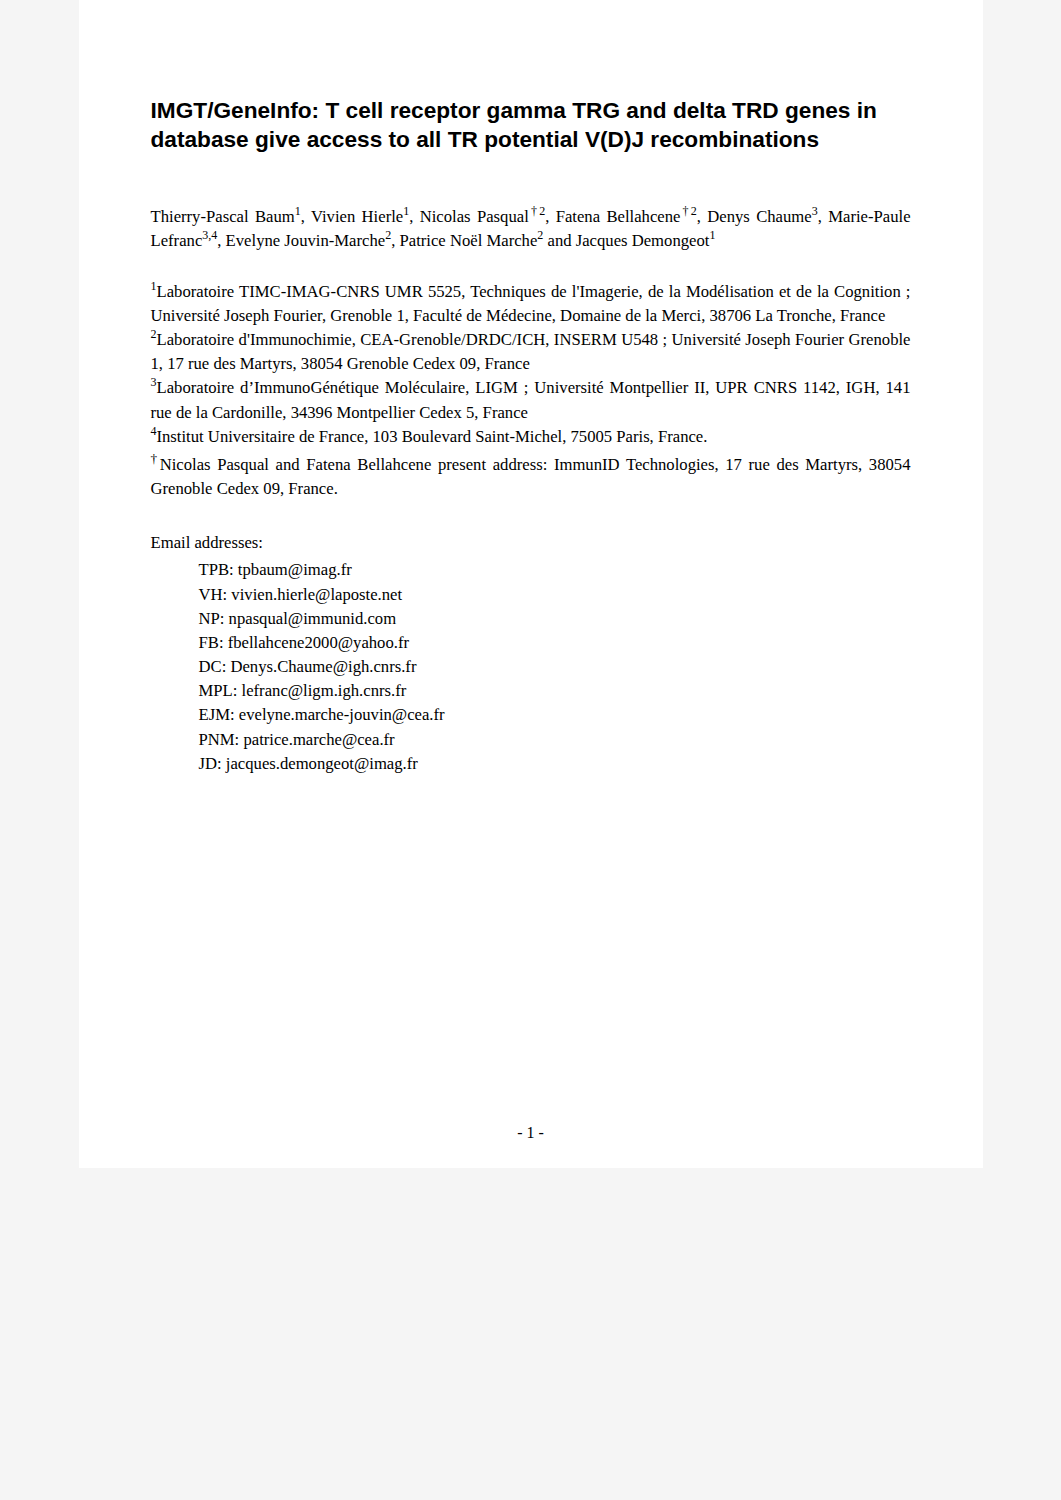IMGT/GeneInfo: T cell receptor gamma TRG and delta TRD genes in database give access to all TR potential V(D)J recombinations
Thierry-Pascal Baum1, Vivien Hierle1, Nicolas Pasqual†2, Fatena Bellahcene†2, Denys Chaume3, Marie-Paule Lefranc3,4, Evelyne Jouvin-Marche2, Patrice Noël Marche2 and Jacques Demongeot1
1Laboratoire TIMC-IMAG-CNRS UMR 5525, Techniques de l'Imagerie, de la Modélisation et de la Cognition ; Université Joseph Fourier, Grenoble 1, Faculté de Médecine, Domaine de la Merci, 38706 La Tronche, France
2Laboratoire d'Immunochimie, CEA-Grenoble/DRDC/ICH, INSERM U548 ; Université Joseph Fourier Grenoble 1, 17 rue des Martyrs, 38054 Grenoble Cedex 09, France
3Laboratoire d’ImmunoGénétique Moléculaire, LIGM ; Université Montpellier II, UPR CNRS 1142, IGH, 141 rue de la Cardonille, 34396 Montpellier Cedex 5, France
4Institut Universitaire de France, 103 Boulevard Saint-Michel, 75005 Paris, France.
†Nicolas Pasqual and Fatena Bellahcene present address: ImmunID Technologies, 17 rue des Martyrs, 38054 Grenoble Cedex 09, France.
Email addresses:
TPB
tpbaum@imag.fr
VH
vivien.hierle@laposte.net
NP
npasqual@immunid.com
FB
fbellahcene2000@yahoo.fr
DC
Denys.Chaume@igh.cnrs.fr
MPL
lefranc@ligm.igh.cnrs.fr
EJM
evelyne.marche-jouvin@cea.fr
PNM
patrice.marche@cea.fr
JD
jacques.demongeot@imag.fr
- 1 -